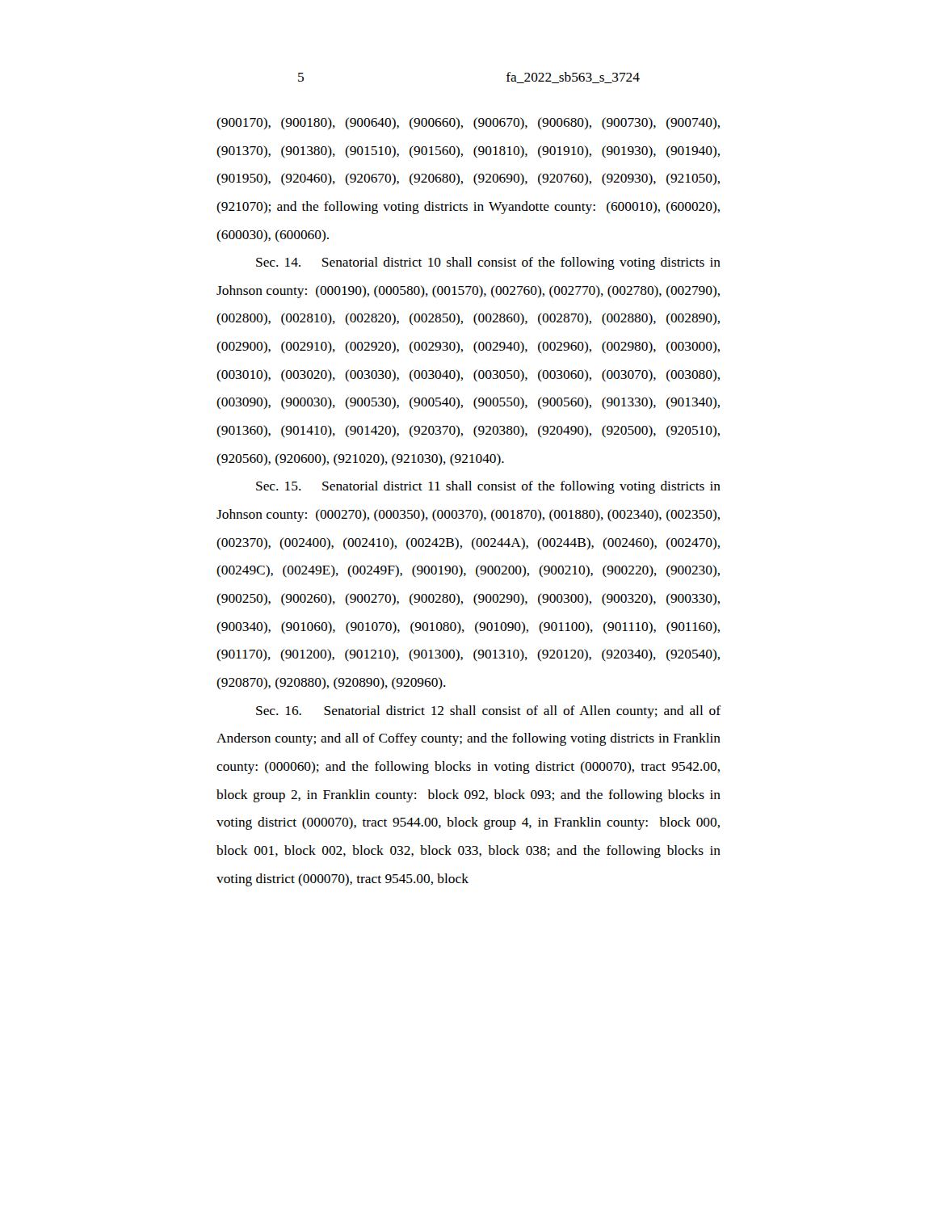5 fa_2022_sb563_s_3724
(900170), (900180), (900640), (900660), (900670), (900680), (900730), (900740), (901370), (901380), (901510), (901560), (901810), (901910), (901930), (901940), (901950), (920460), (920670), (920680), (920690), (920760), (920930), (921050), (921070); and the following voting districts in Wyandotte county: (600010), (600020), (600030), (600060).
Sec. 14. Senatorial district 10 shall consist of the following voting districts in Johnson county: (000190), (000580), (001570), (002760), (002770), (002780), (002790), (002800), (002810), (002820), (002850), (002860), (002870), (002880), (002890), (002900), (002910), (002920), (002930), (002940), (002960), (002980), (003000), (003010), (003020), (003030), (003040), (003050), (003060), (003070), (003080), (003090), (900030), (900530), (900540), (900550), (900560), (901330), (901340), (901360), (901410), (901420), (920370), (920380), (920490), (920500), (920510), (920560), (920600), (921020), (921030), (921040).
Sec. 15. Senatorial district 11 shall consist of the following voting districts in Johnson county: (000270), (000350), (000370), (001870), (001880), (002340), (002350), (002370), (002400), (002410), (00242B), (00244A), (00244B), (002460), (002470), (00249C), (00249E), (00249F), (900190), (900200), (900210), (900220), (900230), (900250), (900260), (900270), (900280), (900290), (900300), (900320), (900330), (900340), (901060), (901070), (901080), (901090), (901100), (901110), (901160), (901170), (901200), (901210), (901300), (901310), (920120), (920340), (920540), (920870), (920880), (920890), (920960).
Sec. 16. Senatorial district 12 shall consist of all of Allen county; and all of Anderson county; and all of Coffey county; and the following voting districts in Franklin county: (000060); and the following blocks in voting district (000070), tract 9542.00, block group 2, in Franklin county: block 092, block 093; and the following blocks in voting district (000070), tract 9544.00, block group 4, in Franklin county: block 000, block 001, block 002, block 032, block 033, block 038; and the following blocks in voting district (000070), tract 9545.00, block